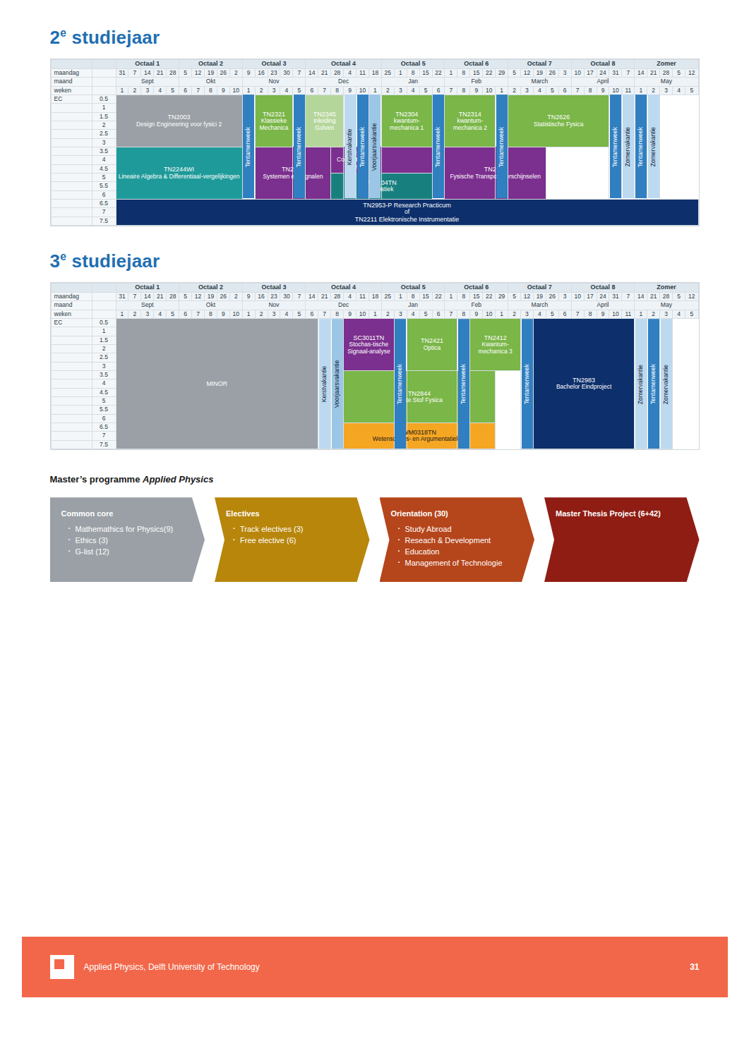2e studiejaar
| | | Octaal 1 | Octaal 2 | Octaal 3 | Octaal 4 | Octaal 5 | Octaal 6 | Octaal 7 | Octaal 8 | Zomer |
| --- | --- | --- | --- | --- | --- | --- | --- | --- | --- | --- |
| maandag | | 31 | 7 | 14 | 21 | 28 | 5 | 12 | 19 | 26 | 2 | 9 | 16 | 23 | 30 | 7 | 14 | 21 | 28 | 4 | 11 | 18 | 25 | 1 | 8 | 15 | 22 | 1 | 8 | 15 | 22 | 29 | 5 | 12 | 19 | 26 | 3 | 10 | 17 | 24 | 31 | 7 | 14 | 21 | 28 | 5 | 12 |
| maand | | Sept | Okt | Nov | Dec | Jan | Feb | March | April | May |
| weken | | 1 | 2 | 3 | 4 | 5 | 6 | 7 | 8 | 9 | 10 | 1 | 2 | 3 | 4 | 5 | 6 | 7 | 8 | 9 | 10 | 1 | 2 | 3 | 4 | 5 | 6 | 7 | 8 | 9 | 10 | 1 | 2 | 3 | 4 | 5 | 6 | 7 | 8 | 9 | 10 | 11 | 1 | 2 | 3 | 4 | 5 |
| EC | 0.5 | TN2003 Design Engineering voor fysici 2 | Tentamenweek | TN2321 Klassieke Mechanica | Tentamenweek | TN2345 Inleiding Golven | Kerstvakantie | Tentamenweek | Voorjaarsvakantie | TN2304 kwantum-mechanica 1 | Tentamenweek | TN2314 kwantum-mechanica 2 | Tentamenweek | TN2626 Statistische Fysica | Tentamenweek | Zomervakantie | Tentamenweek | Zomervakantie |
| | 1 |
| | 1.5 |
| | 2 |
| | 2.5 |
| | 3 |
| | 3.5 | TN2244WI Lineaire Algebra & Differentiaal-vergelijkingen | TN2545 Systemen en Signalen | TN2513 Computational Science | | TN2785 Fysische Transport-verschijnselen |
| | 4 |
| | 4.5 |
| | 5 | WI3104TN Statistiek |
| | 5.5 |
| | 6 |
| | 6.5 | TN2953-P Research Practicum of TN2211 Elektronische Instrumentatie |
| | 7 |
| | 7.5 |
3e studiejaar
| | | Octaal 1 | Octaal 2 | Octaal 3 | Octaal 4 | Octaal 5 | Octaal 6 | Octaal 7 | Octaal 8 | Zomer |
| --- | --- | --- | --- | --- | --- | --- | --- | --- | --- | --- |
| maandag | | 31 | 7 | 14 | 21 | 28 | 5 | 12 | 19 | 26 | 2 | 9 | 16 | 23 | 30 | 7 | 14 | 21 | 28 | 4 | 11 | 18 | 25 | 1 | 8 | 15 | 22 | 1 | 8 | 15 | 22 | 29 | 5 | 12 | 19 | 26 | 3 | 10 | 17 | 24 | 31 | 7 | 14 | 21 | 28 | 5 | 12 |
| maand | | Sept | Okt | Nov | Dec | Jan | Feb | March | April | May |
| weken | | 1 | 2 | 3 | 4 | 5 | 6 | 7 | 8 | 9 | 10 | 1 | 2 | 3 | 4 | 5 | 6 | 7 | 8 | 9 | 10 | 1 | 2 | 3 | 4 | 5 | 6 | 7 | 8 | 9 | 10 | 1 | 2 | 3 | 4 | 5 | 6 | 7 | 8 | 9 | 10 | 11 | 1 | 2 | 3 | 4 | 5 |
| EC | 0.5 | MINOR | Kerstvakantie | Voorjaarsvakantie | SC3011TN Stochas-tische Signaal-analyse | Tentamenweek | TN2421 Optica | Tentamenweek | TN2412 Kwantum-mechanica 3 | Tentamenweek | TN2983 Bachelor Eindproject | Zomervakantie | Tentamenweek | Zomervakantie |
| | 1 |
| | 1.5 |
| | 2 |
| | 2.5 |
| | 3 |
| | 3.5 | TN2844 Vaste Stof Fysica |
| | 4 |
| | 4.5 |
| | 5 |
| | 5.5 |
| | 6 |
| | 6.5 | WM0318TN Wetenschaps- en Argumentatieleer |
| | 7 |
| | 7.5 |
Master’s programme Applied Physics
Common core
Mathemathics for Physics(9)
Ethics (3)
G-list (12)
Electives
Track electives (3)
Free elective (6)
Orientation (30)
Study Abroad
Reseach & Development
Education
Management of Technologie
Master Thesis Project (6+42)
Applied Physics, Delft University of Technology
31